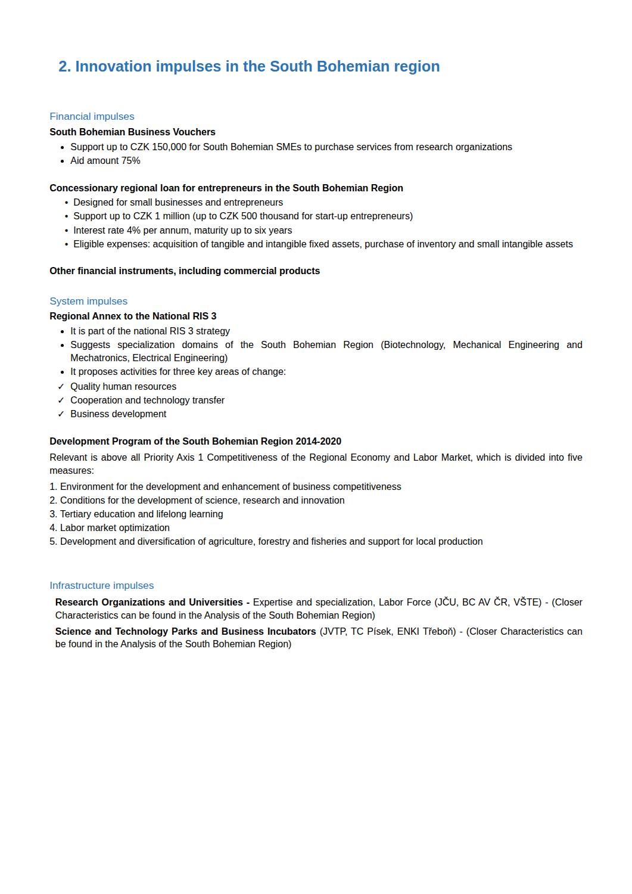2. Innovation impulses in the South Bohemian region
Financial impulses
South Bohemian Business Vouchers
Support up to CZK 150,000 for South Bohemian SMEs to purchase services from research organizations
Aid amount 75%
Concessionary regional loan for entrepreneurs in the South Bohemian Region
Designed for small businesses and entrepreneurs
Support up to CZK 1 million (up to CZK 500 thousand for start-up entrepreneurs)
Interest rate 4% per annum, maturity up to six years
Eligible expenses: acquisition of tangible and intangible fixed assets, purchase of inventory and small intangible assets
Other financial instruments, including commercial products
System impulses
Regional Annex to the National RIS 3
It is part of the national RIS 3 strategy
Suggests specialization domains of the South Bohemian Region (Biotechnology, Mechanical Engineering and Mechatronics, Electrical Engineering)
It proposes activities for three key areas of change:
Quality human resources
Cooperation and technology transfer
Business development
Development Program of the South Bohemian Region 2014-2020
Relevant is above all Priority Axis 1 Competitiveness of the Regional Economy and Labor Market, which is divided into five measures:
1. Environment for the development and enhancement of business competitiveness
2. Conditions for the development of science, research and innovation
3. Tertiary education and lifelong learning
4. Labor market optimization
5. Development and diversification of agriculture, forestry and fisheries and support for local production
Infrastructure impulses
Research Organizations and Universities - Expertise and specialization, Labor Force (JČU, BC AV ČR, VŠTE) - (Closer Characteristics can be found in the Analysis of the South Bohemian Region)
Science and Technology Parks and Business Incubators (JVTP, TC Písek, ENKI Třeboň) - (Closer Characteristics can be found in the Analysis of the South Bohemian Region)